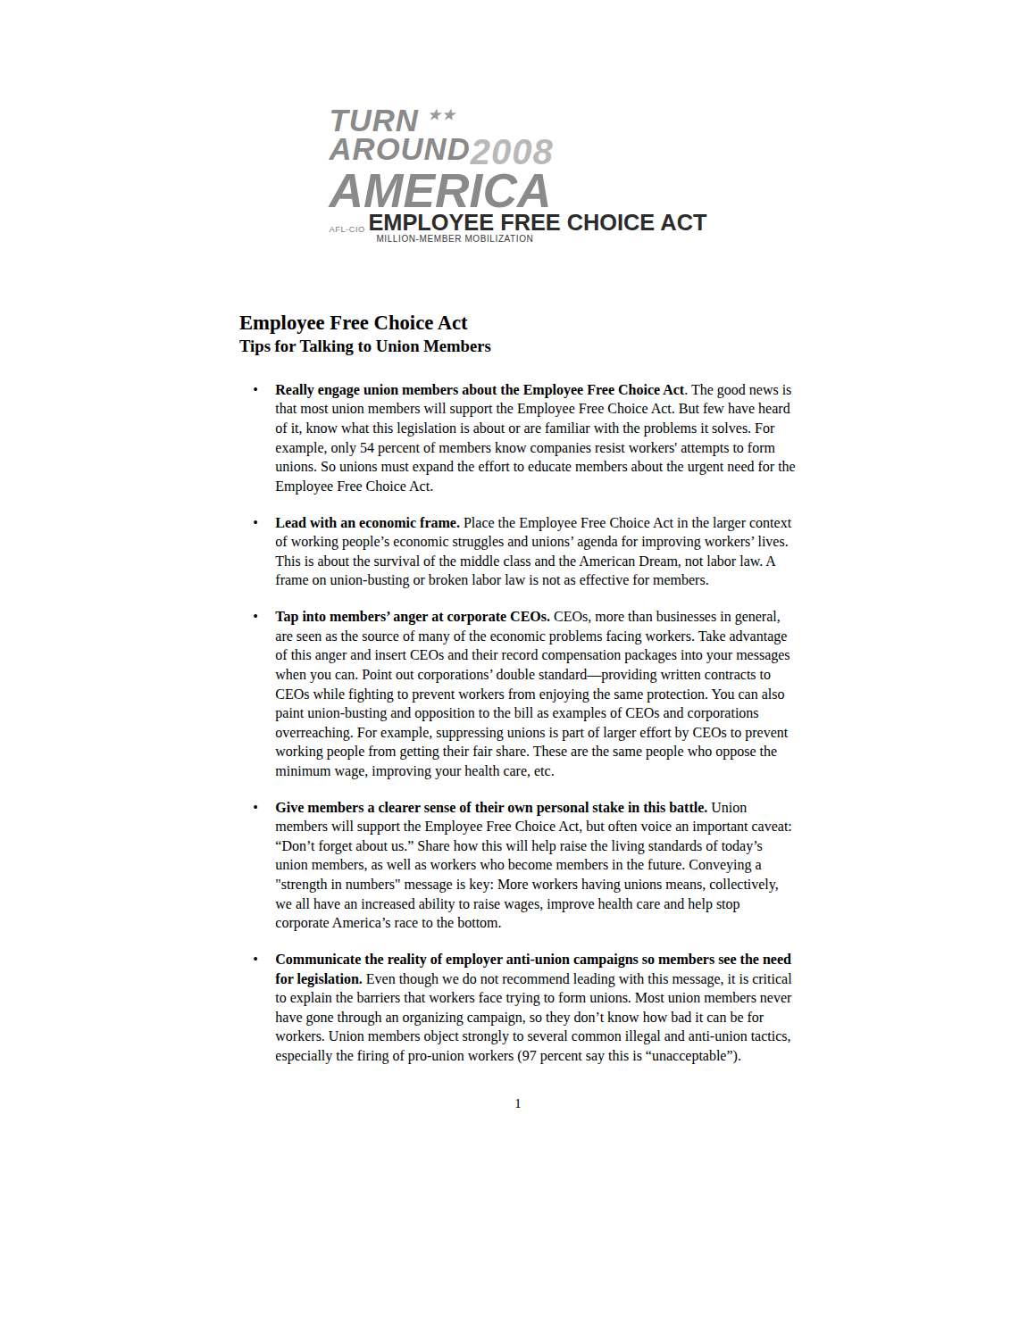TURN ★★
AROUND2008
AMERICA
AFL-CIO EMPLOYEE FREE CHOICE ACT
MILLION-MEMBER MOBILIZATION
Employee Free Choice Act
Tips for Talking to Union Members
Really engage union members about the Employee Free Choice Act. The good news is that most union members will support the Employee Free Choice Act. But few have heard of it, know what this legislation is about or are familiar with the problems it solves. For example, only 54 percent of members know companies resist workers' attempts to form unions. So unions must expand the effort to educate members about the urgent need for the Employee Free Choice Act.
Lead with an economic frame. Place the Employee Free Choice Act in the larger context of working people’s economic struggles and unions’ agenda for improving workers’ lives. This is about the survival of the middle class and the American Dream, not labor law. A frame on union-busting or broken labor law is not as effective for members.
Tap into members’ anger at corporate CEOs. CEOs, more than businesses in general, are seen as the source of many of the economic problems facing workers. Take advantage of this anger and insert CEOs and their record compensation packages into your messages when you can. Point out corporations’ double standard—providing written contracts to CEOs while fighting to prevent workers from enjoying the same protection. You can also paint union-busting and opposition to the bill as examples of CEOs and corporations overreaching. For example, suppressing unions is part of larger effort by CEOs to prevent working people from getting their fair share. These are the same people who oppose the minimum wage, improving your health care, etc.
Give members a clearer sense of their own personal stake in this battle. Union members will support the Employee Free Choice Act, but often voice an important caveat: “Don’t forget about us.” Share how this will help raise the living standards of today’s union members, as well as workers who become members in the future. Conveying a "strength in numbers" message is key: More workers having unions means, collectively, we all have an increased ability to raise wages, improve health care and help stop corporate America’s race to the bottom.
Communicate the reality of employer anti-union campaigns so members see the need for legislation. Even though we do not recommend leading with this message, it is critical to explain the barriers that workers face trying to form unions. Most union members never have gone through an organizing campaign, so they don’t know how bad it can be for workers. Union members object strongly to several common illegal and anti-union tactics, especially the firing of pro-union workers (97 percent say this is “unacceptable”).
1